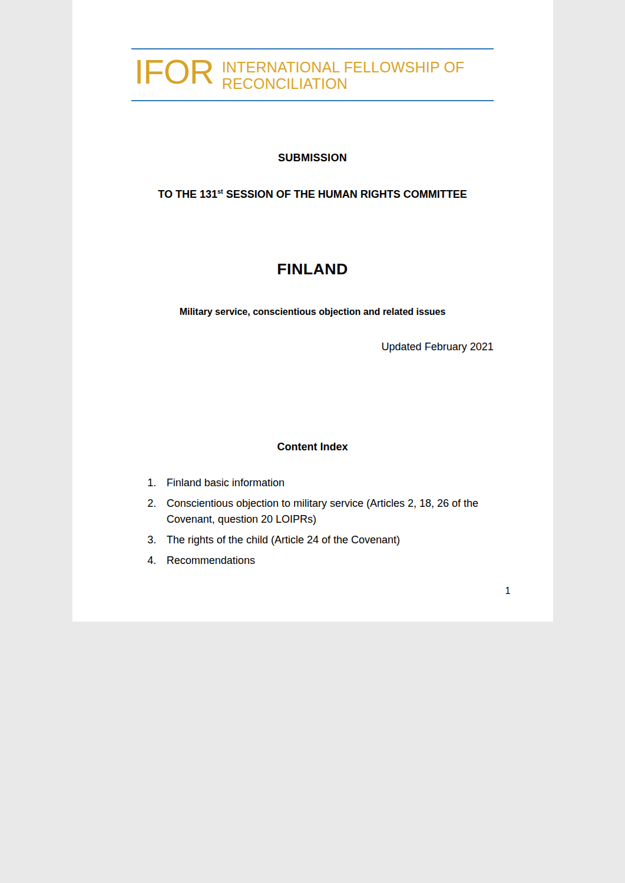IFOR
INTERNATIONAL FELLOWSHIP OF
RECONCILIATION
SUBMISSION
TO THE 131st SESSION OF THE HUMAN RIGHTS COMMITTEE
FINLAND
Military service, conscientious objection and related issues
Updated February 2021
Content Index
1. Finland basic information
2. Conscientious objection to military service (Articles 2, 18, 26 of the Covenant, question 20 LOIPRs)
3. The rights of the child (Article 24 of the Covenant)
4. Recommendations
1